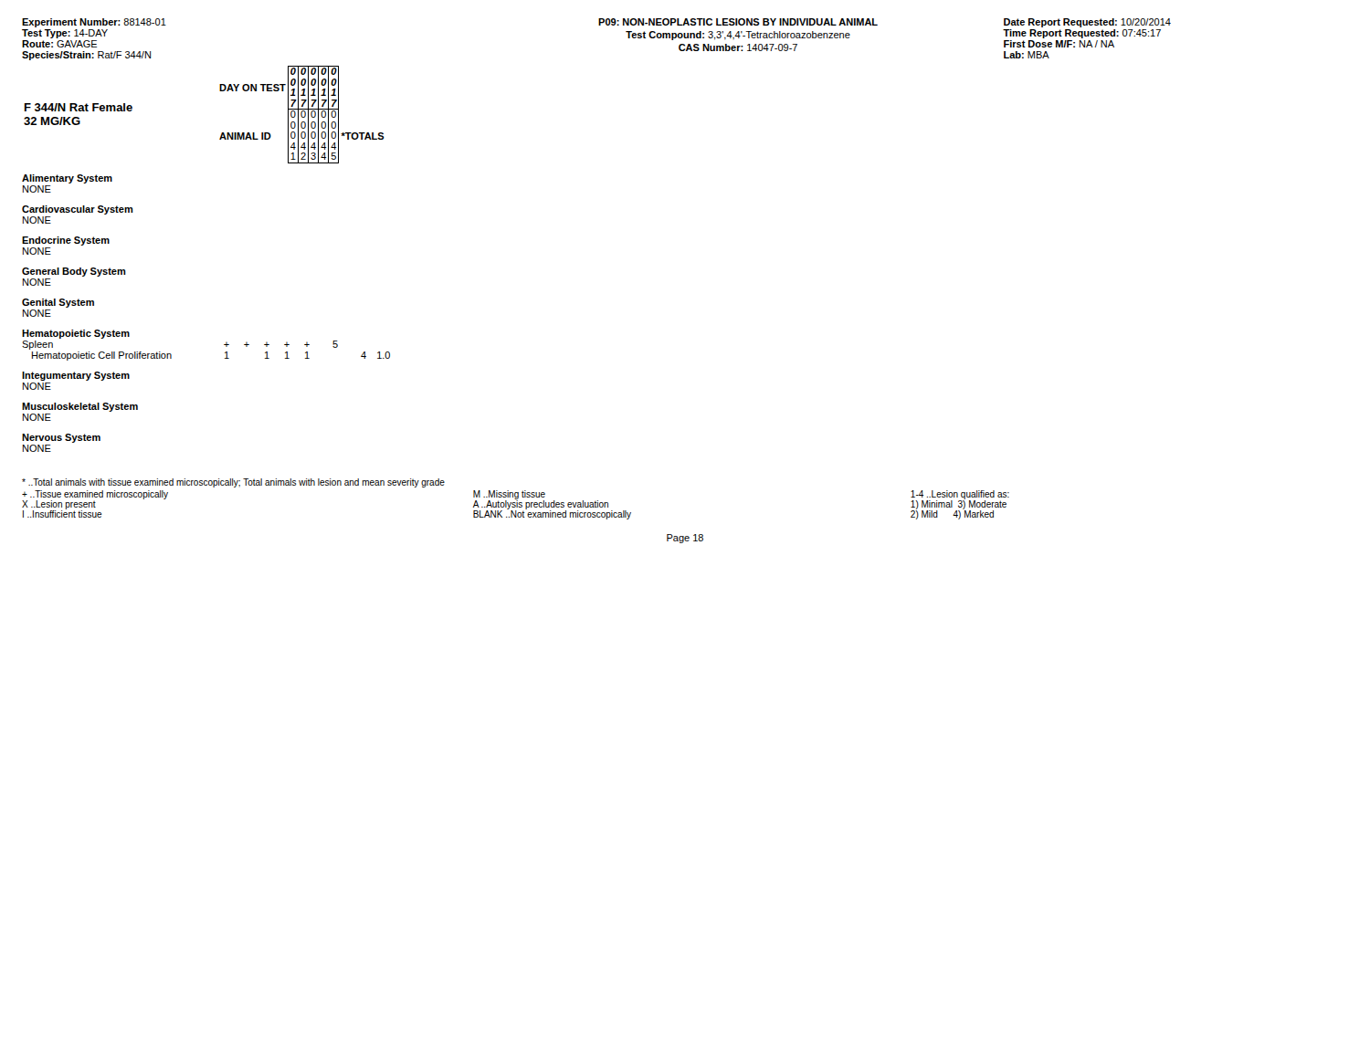| Experiment Number: 88148-01 Test Type: 14-DAY Route: GAVAGE Species/Strain: Rat/F 344/N | P09: NON-NEOPLASTIC LESIONS BY INDIVIDUAL ANIMAL Test Compound: 3,3',4,4'-Tetrachloroazobenzene CAS Number: 14047-09-7 | Date Report Requested: 10/20/2014 Time Report Requested: 07:45:17 First Dose M/F: NA / NA Lab: MBA |
| F 344/N Rat Female 32 MG/KG | DAY ON TEST | 0 0 1 7 | 0 0 1 7 | 0 0 1 7 | 0 0 1 7 | 0 0 1 7 | |
| ANIMAL ID | 0 0 0 4 1 | 0 0 0 4 2 | 0 0 0 4 3 | 0 0 0 4 4 | 0 0 0 4 5 | *TOTALS |
Alimentary System
NONE
Cardiovascular System
NONE
Endocrine System
NONE
General Body System
NONE
Genital System
NONE
Hematopoietic System
| Spleen | + | + | + | + | + | 5 | | |
| Hematopoietic Cell Proliferation | 1 | | 1 | 1 | 1 | | 4 | 1.0 |
Integumentary System
NONE
Musculoskeletal System
NONE
Nervous System
NONE
* ..Total animals with tissue examined microscopically; Total animals with lesion and mean severity grade
| + ..Tissue examined microscopically | M ..Missing tissue | 1-4 ..Lesion qualified as: |
| X ..Lesion present | A ..Autolysis precludes evaluation | 1) Minimal 3) Moderate |
| I ..Insufficient tissue | BLANK ..Not examined microscopically | 2) Mild 4) Marked |
Page 18